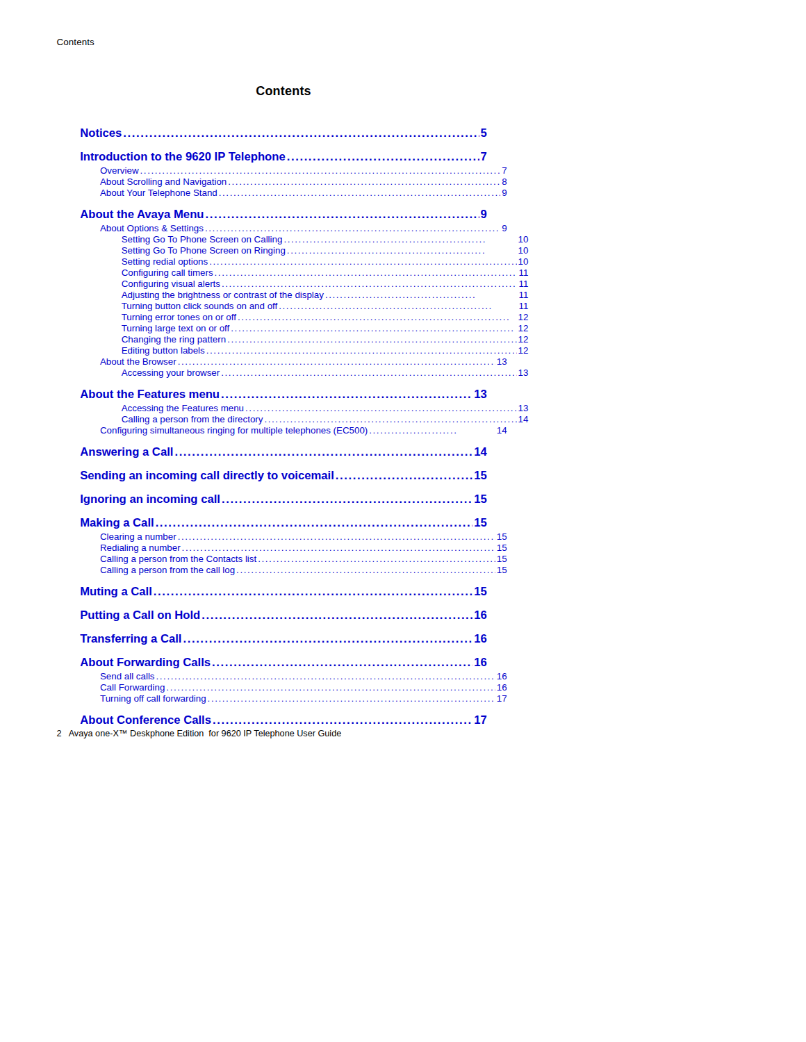Contents
Contents
Notices.................................................................................................. 5
Introduction to the 9620 IP Telephone................................................. 7
Overview................................................................................................................. 7
About Scrolling and Navigation................................................................................. 8
About Your Telephone Stand..................................................................................... 9
About the Avaya Menu.............................................................................. 9
About Options & Settings.......................................................................................... 9
Setting Go To Phone Screen on Calling....................................................... 10
Setting Go To Phone Screen on Ringing...................................................... 10
Setting redial options..................................................................................... 10
Configuring call timers................................................................................... 11
Configuring visual alerts................................................................................. 11
Adjusting the brightness or contrast of the display......................................... 11
Turning button click sounds on and off.......................................................... 11
Turning error tones on or off.......................................................................... 12
Turning large text on or off............................................................................. 12
Changing the ring pattern............................................................................... 12
Editing button labels..................................................................................... 12
About the Browser................................................................................................. 13
Accessing your browser................................................................................. 13
About the Features menu....................................................................... 13
Accessing the Features menu............................................................................ 13
Calling a person from the directory......................................................................... 14
Configuring simultaneous ringing for multiple telephones (EC500)........................ 14
Answering a Call................................................................................... 14
Sending an incoming call directly to voicemail................................. 15
Ignoring an incoming call................................................................. 15
Making a Call......................................................................................... 15
Clearing a number................................................................................................. 15
Redialing a number................................................................................................ 15
Calling a person from the Contacts list.................................................................. 15
Calling a person from the call log......................................................................... 15
Muting a Call......................................................................................... 15
Putting a Call on Hold........................................................................... 16
Transferring a Call................................................................................ 16
About Forwarding Calls......................................................................... 16
Send all calls......................................................................................................... 16
Call Forwarding.................................................................................................... 16
Turning off call forwarding..................................................................................... 17
About Conference Calls......................................................................... 17
2 Avaya one-X™ Deskphone Edition for 9620 IP Telephone User Guide